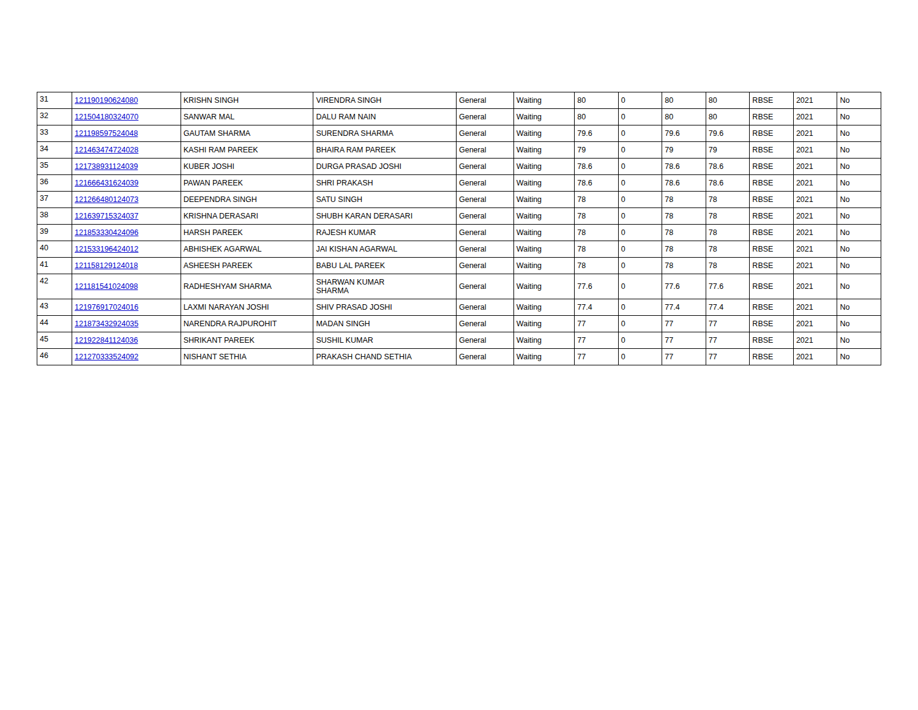| 31 | 121190190624080 | KRISHN SINGH | VIRENDRA SINGH | General | Waiting | 80 | 0 | 80 | 80 | RBSE | 2021 | No |
| 32 | 121504180324070 | SANWAR MAL | DALU RAM NAIN | General | Waiting | 80 | 0 | 80 | 80 | RBSE | 2021 | No |
| 33 | 121198597524048 | GAUTAM SHARMA | SURENDRA SHARMA | General | Waiting | 79.6 | 0 | 79.6 | 79.6 | RBSE | 2021 | No |
| 34 | 121463474724028 | KASHI RAM PAREEK | BHAIRA RAM PAREEK | General | Waiting | 79 | 0 | 79 | 79 | RBSE | 2021 | No |
| 35 | 121738931124039 | KUBER JOSHI | DURGA PRASAD JOSHI | General | Waiting | 78.6 | 0 | 78.6 | 78.6 | RBSE | 2021 | No |
| 36 | 121666431624039 | PAWAN PAREEK | SHRI PRAKASH | General | Waiting | 78.6 | 0 | 78.6 | 78.6 | RBSE | 2021 | No |
| 37 | 121266480124073 | DEEPENDRA SINGH | SATU SINGH | General | Waiting | 78 | 0 | 78 | 78 | RBSE | 2021 | No |
| 38 | 121639715324037 | KRISHNA DERASARI | SHUBH KARAN DERASARI | General | Waiting | 78 | 0 | 78 | 78 | RBSE | 2021 | No |
| 39 | 121853330424096 | HARSH PAREEK | RAJESH KUMAR | General | Waiting | 78 | 0 | 78 | 78 | RBSE | 2021 | No |
| 40 | 121533196424012 | ABHISHEK AGARWAL | JAI KISHAN AGARWAL | General | Waiting | 78 | 0 | 78 | 78 | RBSE | 2021 | No |
| 41 | 121158129124018 | ASHEESH PAREEK | BABU LAL PAREEK | General | Waiting | 78 | 0 | 78 | 78 | RBSE | 2021 | No |
| 42 | 121181541024098 | RADHESHYAM SHARMA | SHARWAN KUMAR SHARMA | General | Waiting | 77.6 | 0 | 77.6 | 77.6 | RBSE | 2021 | No |
| 43 | 121976917024016 | LAXMI NARAYAN JOSHI | SHIV PRASAD JOSHI | General | Waiting | 77.4 | 0 | 77.4 | 77.4 | RBSE | 2021 | No |
| 44 | 121873432924035 | NARENDRA RAJPUROHIT | MADAN SINGH | General | Waiting | 77 | 0 | 77 | 77 | RBSE | 2021 | No |
| 45 | 121922841124036 | SHRIKANT PAREEK | SUSHIL KUMAR | General | Waiting | 77 | 0 | 77 | 77 | RBSE | 2021 | No |
| 46 | 121270333524092 | NISHANT SETHIA | PRAKASH CHAND SETHIA | General | Waiting | 77 | 0 | 77 | 77 | RBSE | 2021 | No |